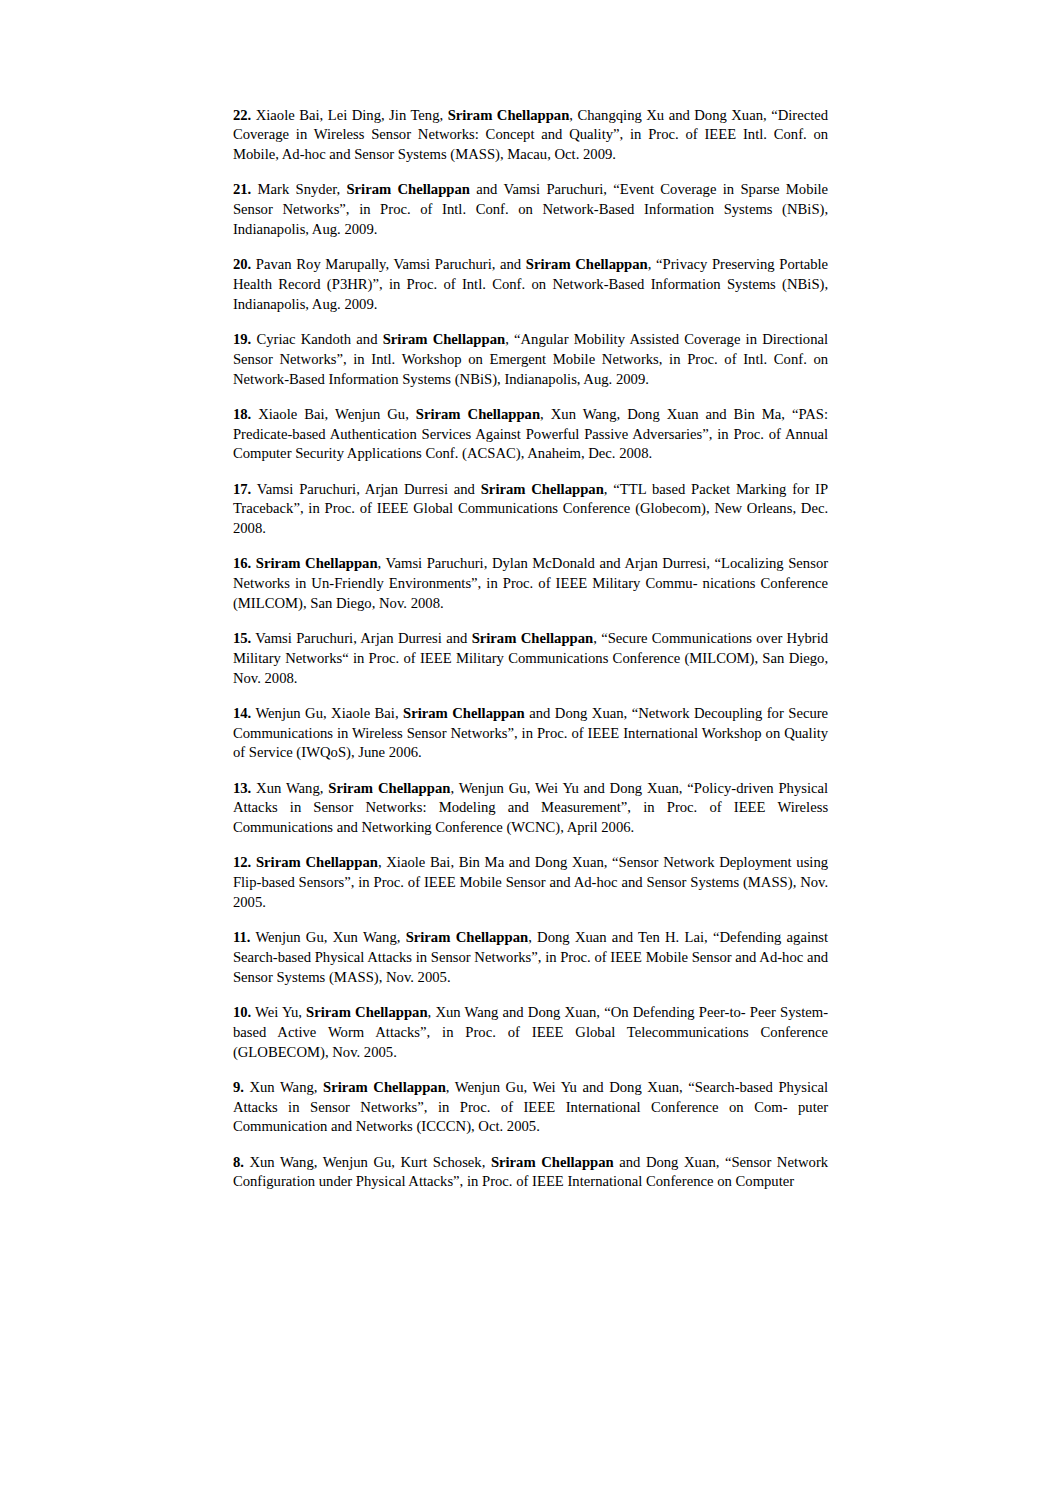22. Xiaole Bai, Lei Ding, Jin Teng, Sriram Chellappan, Changqing Xu and Dong Xuan, “Directed Coverage in Wireless Sensor Networks: Concept and Quality”, in Proc. of IEEE Intl. Conf. on Mobile, Ad-hoc and Sensor Systems (MASS), Macau, Oct. 2009.
21. Mark Snyder, Sriram Chellappan and Vamsi Paruchuri, “Event Coverage in Sparse Mobile Sensor Networks”, in Proc. of Intl. Conf. on Network-Based Information Systems (NBiS), Indianapolis, Aug. 2009.
20. Pavan Roy Marupally, Vamsi Paruchuri, and Sriram Chellappan, “Privacy Preserving Portable Health Record (P3HR)”, in Proc. of Intl. Conf. on Network-Based Information Systems (NBiS), Indianapolis, Aug. 2009.
19. Cyriac Kandoth and Sriram Chellappan, “Angular Mobility Assisted Coverage in Directional Sensor Networks”, in Intl. Workshop on Emergent Mobile Networks, in Proc. of Intl. Conf. on Network-Based Information Systems (NBiS), Indianapolis, Aug. 2009.
18. Xiaole Bai, Wenjun Gu, Sriram Chellappan, Xun Wang, Dong Xuan and Bin Ma, “PAS: Predicate-based Authentication Services Against Powerful Passive Adversaries”, in Proc. of Annual Computer Security Applications Conf. (ACSAC), Anaheim, Dec. 2008.
17. Vamsi Paruchuri, Arjan Durresi and Sriram Chellappan, “TTL based Packet Marking for IP Traceback”, in Proc. of IEEE Global Communications Conference (Globecom), New Orleans, Dec. 2008.
16. Sriram Chellappan, Vamsi Paruchuri, Dylan McDonald and Arjan Durresi, “Localizing Sensor Networks in Un-Friendly Environments”, in Proc. of IEEE Military Commu- nications Conference (MILCOM), San Diego, Nov. 2008.
15. Vamsi Paruchuri, Arjan Durresi and Sriram Chellappan, “Secure Communications over Hybrid Military Networks“ in Proc. of IEEE Military Communications Conference (MILCOM), San Diego, Nov. 2008.
14. Wenjun Gu, Xiaole Bai, Sriram Chellappan and Dong Xuan, “Network Decoupling for Secure Communications in Wireless Sensor Networks”, in Proc. of IEEE International Workshop on Quality of Service (IWQoS), June 2006.
13. Xun Wang, Sriram Chellappan, Wenjun Gu, Wei Yu and Dong Xuan, “Policy-driven Physical Attacks in Sensor Networks: Modeling and Measurement”, in Proc. of IEEE Wireless Communications and Networking Conference (WCNC), April 2006.
12. Sriram Chellappan, Xiaole Bai, Bin Ma and Dong Xuan, “Sensor Network Deployment using Flip-based Sensors”, in Proc. of IEEE Mobile Sensor and Ad-hoc and Sensor Systems (MASS), Nov. 2005.
11. Wenjun Gu, Xun Wang, Sriram Chellappan, Dong Xuan and Ten H. Lai, “Defending against Search-based Physical Attacks in Sensor Networks”, in Proc. of IEEE Mobile Sensor and Ad-hoc and Sensor Systems (MASS), Nov. 2005.
10. Wei Yu, Sriram Chellappan, Xun Wang and Dong Xuan, “On Defending Peer-to- Peer System-based Active Worm Attacks”, in Proc. of IEEE Global Telecommunications Conference (GLOBECOM), Nov. 2005.
9. Xun Wang, Sriram Chellappan, Wenjun Gu, Wei Yu and Dong Xuan, “Search-based Physical Attacks in Sensor Networks”, in Proc. of IEEE International Conference on Com- puter Communication and Networks (ICCCN), Oct. 2005.
8. Xun Wang, Wenjun Gu, Kurt Schosek, Sriram Chellappan and Dong Xuan, “Sensor Network Configuration under Physical Attacks”, in Proc. of IEEE International Conference on Computer